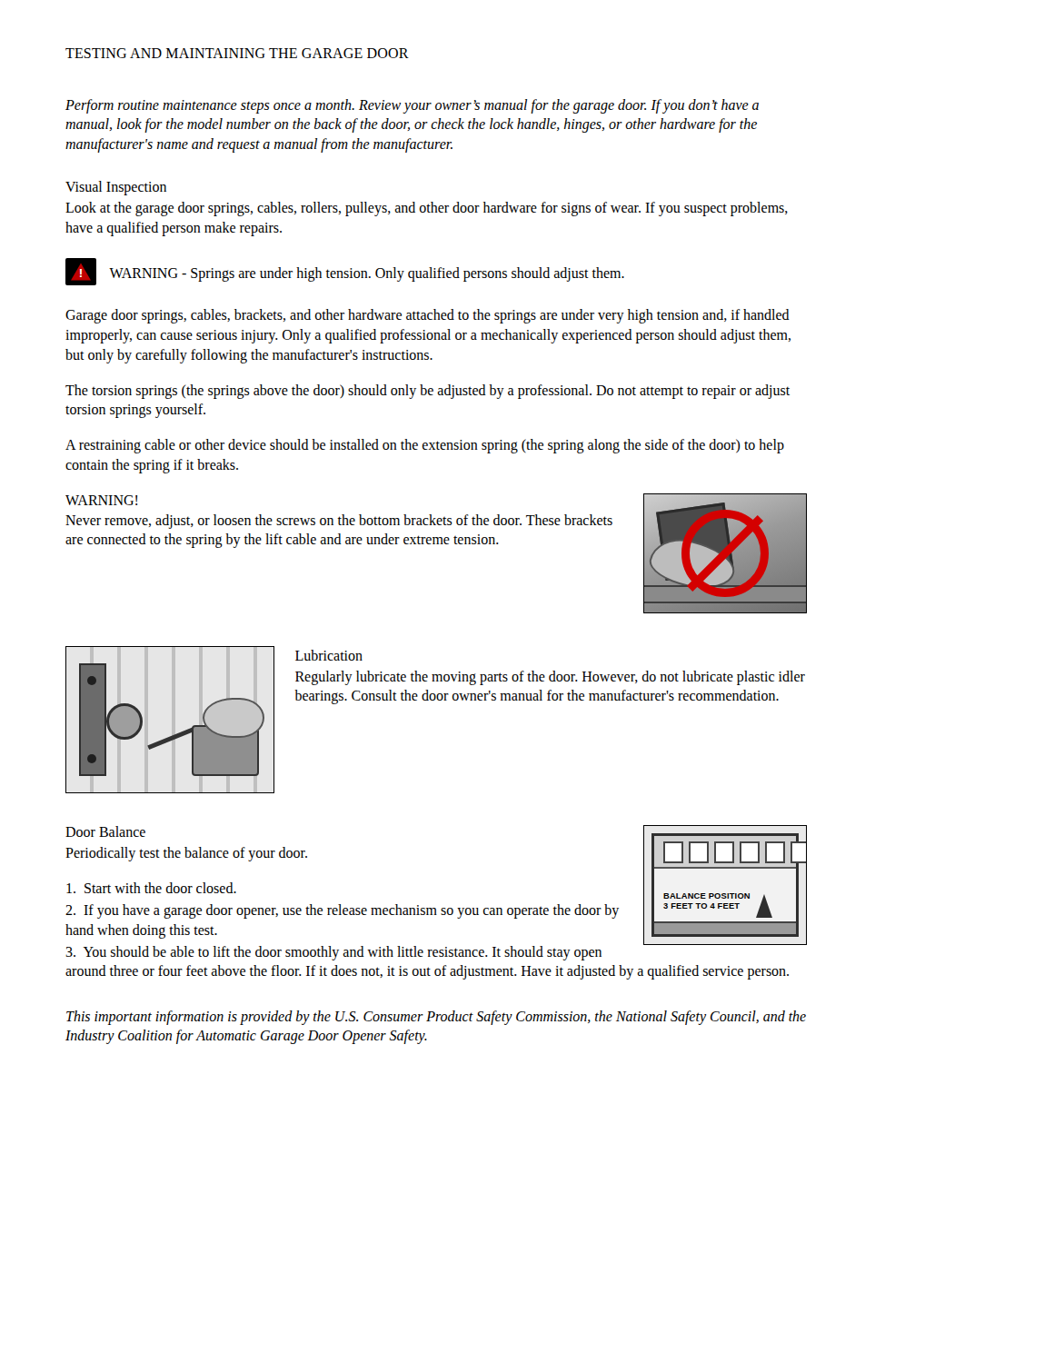TESTING AND MAINTAINING THE GARAGE DOOR
Perform routine maintenance steps once a month. Review your owner’s manual for the garage door. If you don’t have a manual, look for the model number on the back of the door, or check the lock handle, hinges, or other hardware for the manufacturer's name and request a manual from the manufacturer.
Visual Inspection
Look at the garage door springs, cables, rollers, pulleys, and other door hardware for signs of wear. If you suspect problems, have a qualified person make repairs.
WARNING - Springs are under high tension. Only qualified persons should adjust them.
Garage door springs, cables, brackets, and other hardware attached to the springs are under very high tension and, if handled improperly, can cause serious injury. Only a qualified professional or a mechanically experienced person should adjust them, but only by carefully following the manufacturer's instructions.
The torsion springs (the springs above the door) should only be adjusted by a professional. Do not attempt to repair or adjust torsion springs yourself.
A restraining cable or other device should be installed on the extension spring (the spring along the side of the door) to help contain the spring if it breaks.
WARNING!
Never remove, adjust, or loosen the screws on the bottom brackets of the door. These brackets are connected to the spring by the lift cable and are under extreme tension.
Lubrication
Regularly lubricate the moving parts of the door. However, do not lubricate plastic idler bearings. Consult the door owner's manual for the manufacturer's recommendation.
BALANCE POSITION
3 FEET TO 4 FEET
Door Balance
Periodically test the balance of your door.
1. Start with the door closed.
2. If you have a garage door opener, use the release mechanism so you can operate the door by hand when doing this test.
3. You should be able to lift the door smoothly and with little resistance. It should stay open around three or four feet above the floor. If it does not, it is out of adjustment. Have it adjusted by a qualified service person.
This important information is provided by the U.S. Consumer Product Safety Commission, the National Safety Council, and the Industry Coalition for Automatic Garage Door Opener Safety.